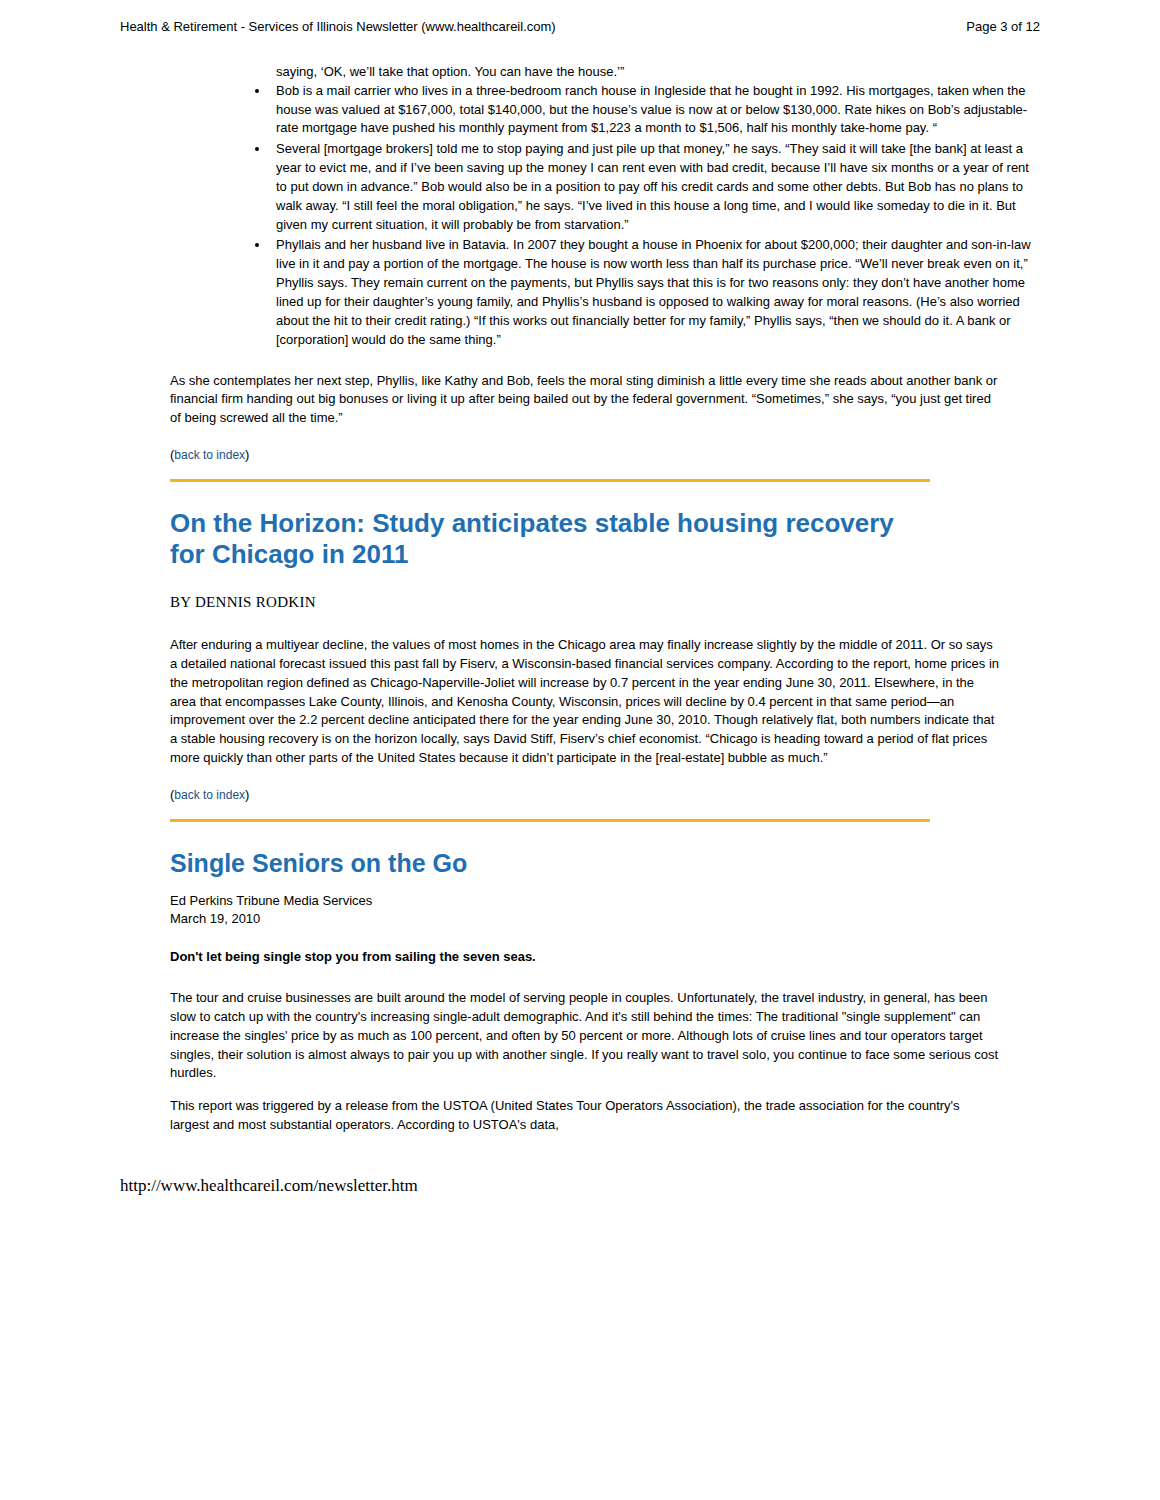Health & Retirement - Services of Illinois Newsletter (www.healthcareil.com)
Page 3 of 12
saying, ‘OK, we’ll take that option. You can have the house.’”
Bob is a mail carrier who lives in a three-bedroom ranch house in Ingleside that he bought in 1992. His mortgages, taken when the house was valued at $167,000, total $140,000, but the house’s value is now at or below $130,000. Rate hikes on Bob’s adjustable-rate mortgage have pushed his monthly payment from $1,223 a month to $1,506, half his monthly take-home pay. “
Several [mortgage brokers] told me to stop paying and just pile up that money,” he says. “They said it will take [the bank] at least a year to evict me, and if I’ve been saving up the money I can rent even with bad credit, because I’ll have six months or a year of rent to put down in advance.” Bob would also be in a position to pay off his credit cards and some other debts. But Bob has no plans to walk away. “I still feel the moral obligation,” he says. “I’ve lived in this house a long time, and I would like someday to die in it. But given my current situation, it will probably be from starvation.”
Phyllais and her husband live in Batavia. In 2007 they bought a house in Phoenix for about $200,000; their daughter and son-in-law live in it and pay a portion of the mortgage. The house is now worth less than half its purchase price. “We’ll never break even on it,” Phyllis says. They remain current on the payments, but Phyllis says that this is for two reasons only: they don’t have another home lined up for their daughter’s young family, and Phyllis’s husband is opposed to walking away for moral reasons. (He’s also worried about the hit to their credit rating.) “If this works out financially better for my family,” Phyllis says, “then we should do it. A bank or [corporation] would do the same thing.”
As she contemplates her next step, Phyllis, like Kathy and Bob, feels the moral sting diminish a little every time she reads about another bank or financial firm handing out big bonuses or living it up after being bailed out by the federal government. “Sometimes,” she says, “you just get tired of being screwed all the time.”
(back to index)
On the Horizon: Study anticipates stable housing recovery for Chicago in 2011
BY DENNIS RODKIN
After enduring a multiyear decline, the values of most homes in the Chicago area may finally increase slightly by the middle of 2011. Or so says a detailed national forecast issued this past fall by Fiserv, a Wisconsin-based financial services company. According to the report, home prices in the metropolitan region defined as Chicago-Naperville-Joliet will increase by 0.7 percent in the year ending June 30, 2011. Elsewhere, in the area that encompasses Lake County, Illinois, and Kenosha County, Wisconsin, prices will decline by 0.4 percent in that same period—an improvement over the 2.2 percent decline anticipated there for the year ending June 30, 2010. Though relatively flat, both numbers indicate that a stable housing recovery is on the horizon locally, says David Stiff, Fiserv’s chief economist. “Chicago is heading toward a period of flat prices more quickly than other parts of the United States because it didn’t participate in the [real-estate] bubble as much.”
(back to index)
Single Seniors on the Go
Ed Perkins Tribune Media Services
March 19, 2010
Don't let being single stop you from sailing the seven seas.
The tour and cruise businesses are built around the model of serving people in couples. Unfortunately, the travel industry, in general, has been slow to catch up with the country's increasing single-adult demographic. And it's still behind the times: The traditional "single supplement" can increase the singles' price by as much as 100 percent, and often by 50 percent or more. Although lots of cruise lines and tour operators target singles, their solution is almost always to pair you up with another single. If you really want to travel solo, you continue to face some serious cost hurdles.
This report was triggered by a release from the USTOA (United States Tour Operators Association), the trade association for the country's largest and most substantial operators. According to USTOA's data,
http://www.healthcareil.com/newsletter.htm